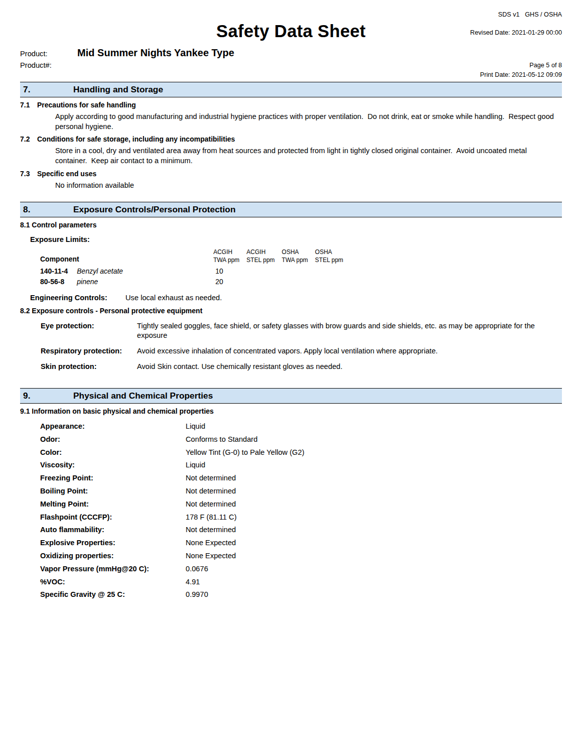SDS v1 GHS / OSHA
Safety Data Sheet
Revised Date: 2021-01-29 00:00
Product: Mid Summer Nights Yankee Type
Product#:
Page 5 of 8
Print Date: 2021-05-12 09:09
7. Handling and Storage
7.1 Precautions for safe handling
Apply according to good manufacturing and industrial hygiene practices with proper ventilation. Do not drink, eat or smoke while handling. Respect good personal hygiene.
7.2 Conditions for safe storage, including any incompatibilities
Store in a cool, dry and ventilated area away from heat sources and protected from light in tightly closed original container. Avoid uncoated metal container. Keep air contact to a minimum.
7.3 Specific end uses
No information available
8. Exposure Controls/Personal Protection
8.1 Control parameters
Exposure Limits:
| Component | ACGIH TWA ppm | ACGIH STEL ppm | OSHA TWA ppm | OSHA STEL ppm |
| --- | --- | --- | --- | --- |
| 140-11-4 | Benzyl acetate | 10 | | | |
| 80-56-8 | pinene | 20 | | | |
Engineering Controls: Use local exhaust as needed.
8.2 Exposure controls - Personal protective equipment
| Eye protection: | Tightly sealed goggles, face shield, or safety glasses with brow guards and side shields, etc. as may be appropriate for the exposure |
| Respiratory protection: | Avoid excessive inhalation of concentrated vapors. Apply local ventilation where appropriate. |
| Skin protection: | Avoid Skin contact. Use chemically resistant gloves as needed. |
9. Physical and Chemical Properties
9.1 Information on basic physical and chemical properties
| Appearance: | Liquid |
| Odor: | Conforms to Standard |
| Color: | Yellow Tint (G-0) to Pale Yellow (G2) |
| Viscosity: | Liquid |
| Freezing Point: | Not determined |
| Boiling Point: | Not determined |
| Melting Point: | Not determined |
| Flashpoint (CCCFP): | 178 F (81.11 C) |
| Auto flammability: | Not determined |
| Explosive Properties: | None Expected |
| Oxidizing properties: | None Expected |
| Vapor Pressure (mmHg@20 C): | 0.0676 |
| %VOC: | 4.91 |
| Specific Gravity @ 25 C: | 0.9970 |